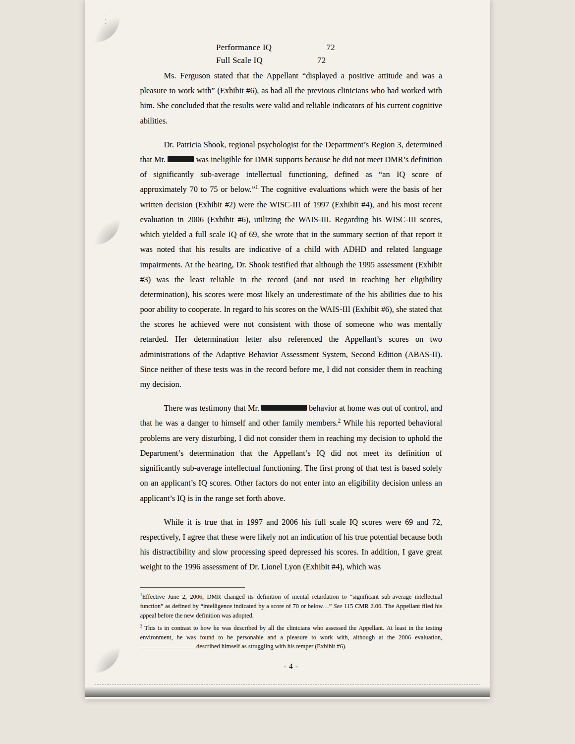.
.
.
Performance IQ 72
Full Scale IQ 72
Ms. Ferguson stated that the Appellant “displayed a positive attitude and was a pleasure to work with” (Exhibit #6), as had all the previous clinicians who had worked with him. She concluded that the results were valid and reliable indicators of his current cognitive abilities.
Dr. Patricia Shook, regional psychologist for the Department’s Region 3, determined that Mr. was ineligible for DMR supports because he did not meet DMR’s definition of significantly sub-average intellectual functioning, defined as “an IQ score of approximately 70 to 75 or below.”1 The cognitive evaluations which were the basis of her written decision (Exhibit #2) were the WISC-III of 1997 (Exhibit #4), and his most recent evaluation in 2006 (Exhibit #6), utilizing the WAIS-III. Regarding his WISC-III scores, which yielded a full scale IQ of 69, she wrote that in the summary section of that report it was noted that his results are indicative of a child with ADHD and related language impairments. At the hearing, Dr. Shook testified that although the 1995 assessment (Exhibit #3) was the least reliable in the record (and not used in reaching her eligibility determination), his scores were most likely an underestimate of the his abilities due to his poor ability to cooperate. In regard to his scores on the WAIS-III (Exhibit #6), she stated that the scores he achieved were not consistent with those of someone who was mentally retarded. Her determination letter also referenced the Appellant’s scores on two administrations of the Adaptive Behavior Assessment System, Second Edition (ABAS-II). Since neither of these tests was in the record before me, I did not consider them in reaching my decision.
There was testimony that Mr. behavior at home was out of control, and that he was a danger to himself and other family members.2 While his reported behavioral problems are very disturbing, I did not consider them in reaching my decision to uphold the Department’s determination that the Appellant’s IQ did not meet its definition of significantly sub-average intellectual functioning. The first prong of that test is based solely on an applicant’s IQ scores. Other factors do not enter into an eligibility decision unless an applicant’s IQ is in the range set forth above.
While it is true that in 1997 and 2006 his full scale IQ scores were 69 and 72, respectively, I agree that these were likely not an indication of his true potential because both his distractibility and slow processing speed depressed his scores. In addition, I gave great weight to the 1996 assessment of Dr. Lionel Lyon (Exhibit #4), which was
1Effective June 2, 2006, DMR changed its definition of mental retardation to “significant sub-average intellectual function” as defined by “intelligence indicated by a score of 70 or below…” See 115 CMR 2.00. The Appellant filed his appeal before the new definition was adopted.
2 This is in contrast to how he was described by all the clinicians who assessed the Appellant. At least in the testing environment, he was found to be personable and a pleasure to work with, although at the 2006 evaluation, described himself as struggling with his temper (Exhibit #6).
- 4 -